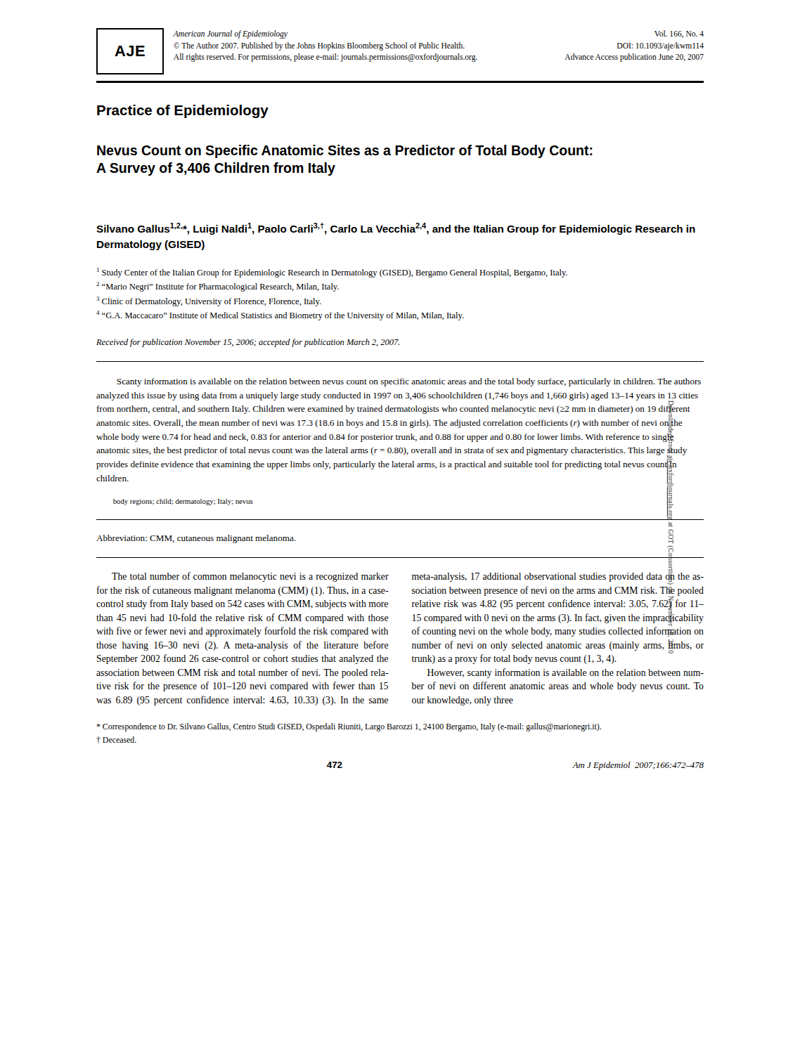Downloaded from aje.oxfordjournals.org at GOT (Consortium) on November 18, 2010
AJE
American Journal of Epidemiology
© The Author 2007. Published by the Johns Hopkins Bloomberg School of Public Health.
All rights reserved. For permissions, please e-mail: journals.permissions@oxfordjournals.org.
Vol. 166, No. 4
DOI: 10.1093/aje/kwm114
Advance Access publication June 20, 2007
Practice of Epidemiology
Nevus Count on Specific Anatomic Sites as a Predictor of Total Body Count:
A Survey of 3,406 Children from Italy
Silvano Gallus1,2,*, Luigi Naldi1, Paolo Carli3,†, Carlo La Vecchia2,4, and the Italian Group for Epidemiologic Research in Dermatology (GISED)
1 Study Center of the Italian Group for Epidemiologic Research in Dermatology (GISED), Bergamo General Hospital, Bergamo, Italy.
2 “Mario Negri” Institute for Pharmacological Research, Milan, Italy.
3 Clinic of Dermatology, University of Florence, Florence, Italy.
4 “G.A. Maccacaro” Institute of Medical Statistics and Biometry of the University of Milan, Milan, Italy.
Received for publication November 15, 2006; accepted for publication March 2, 2007.
Scanty information is available on the relation between nevus count on specific anatomic areas and the total body surface, particularly in children. The authors analyzed this issue by using data from a uniquely large study conducted in 1997 on 3,406 schoolchildren (1,746 boys and 1,660 girls) aged 13–14 years in 13 cities from northern, central, and southern Italy. Children were examined by trained dermatologists who counted melanocytic nevi (≥2 mm in diameter) on 19 different anatomic sites. Overall, the mean number of nevi was 17.3 (18.6 in boys and 15.8 in girls). The adjusted correlation coefficients (r) with number of nevi on the whole body were 0.74 for head and neck, 0.83 for anterior and 0.84 for posterior trunk, and 0.88 for upper and 0.80 for lower limbs. With reference to single anatomic sites, the best predictor of total nevus count was the lateral arms (r = 0.80), overall and in strata of sex and pigmentary characteristics. This large study provides definite evidence that examining the upper limbs only, particularly the lateral arms, is a practical and suitable tool for predicting total nevus count in children.
body regions; child; dermatology; Italy; nevus
Abbreviation: CMM, cutaneous malignant melanoma.
The total number of common melanocytic nevi is a recognized marker for the risk of cutaneous malignant melanoma (CMM) (1). Thus, in a case-control study from Italy based on 542 cases with CMM, subjects with more than 45 nevi had 10-fold the relative risk of CMM compared with those with five or fewer nevi and approximately fourfold the risk compared with those having 16–30 nevi (2). A meta-analysis of the literature before September 2002 found 26 case-control or cohort studies that analyzed the association between CMM risk and total number of nevi. The pooled relative risk for the presence of 101–120 nevi compared with fewer than 15 was 6.89 (95 percent confidence interval: 4.63, 10.33) (3). In the same meta-analysis, 17 additional observational studies provided data on the association between presence of nevi on the arms and CMM risk. The pooled relative risk was 4.82 (95 percent confidence interval: 3.05, 7.62) for 11–15 compared with 0 nevi on the arms (3). In fact, given the impracticability of counting nevi on the whole body, many studies collected information on number of nevi on only selected anatomic areas (mainly arms, limbs, or trunk) as a proxy for total body nevus count (1, 3, 4).
However, scanty information is available on the relation between number of nevi on different anatomic areas and whole body nevus count. To our knowledge, only three
* Correspondence to Dr. Silvano Gallus, Centro Studi GISED, Ospedali Riuniti, Largo Barozzi 1, 24100 Bergamo, Italy (e-mail: gallus@marionegri.it).
† Deceased.
472 Am J Epidemiol 2007;166:472–478